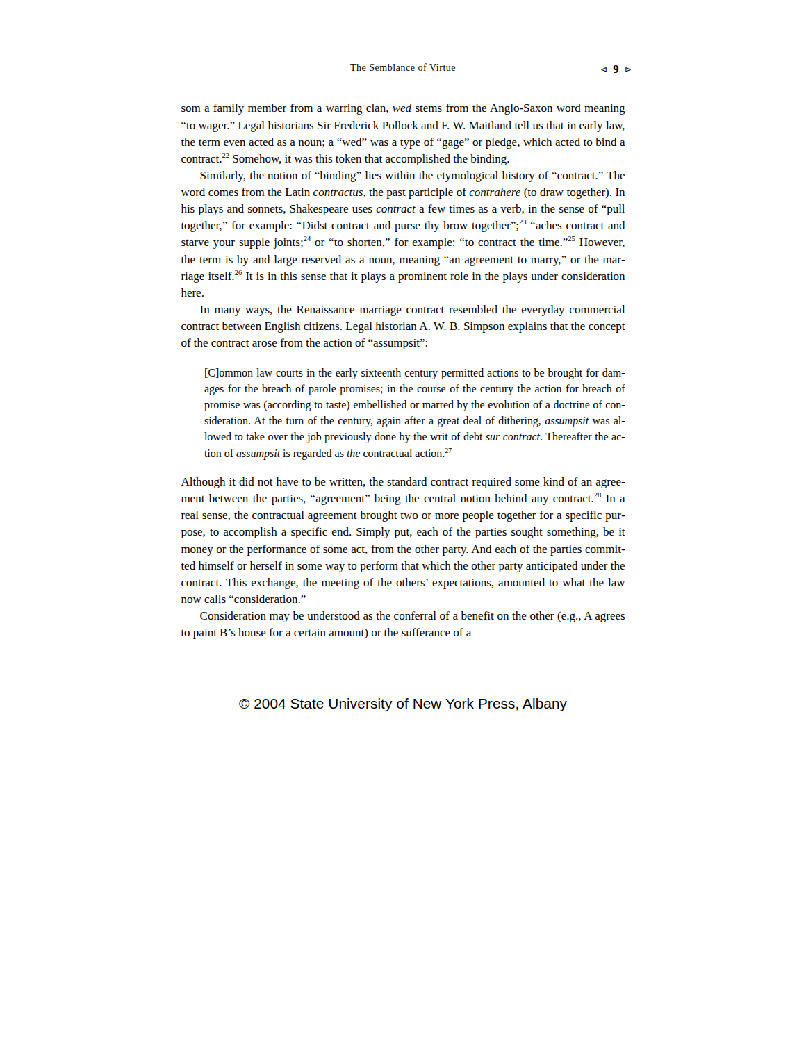The Semblance of Virtue ⊲9⊳
som a family member from a warring clan, wed stems from the Anglo-Saxon word meaning “to wager.” Legal historians Sir Frederick Pollock and F. W. Maitland tell us that in early law, the term even acted as a noun; a “wed” was a type of “gage” or pledge, which acted to bind a contract.22 Somehow, it was this token that accomplished the binding.
Similarly, the notion of “binding” lies within the etymological history of “contract.” The word comes from the Latin contractus, the past participle of contrahere (to draw together). In his plays and sonnets, Shakespeare uses contract a few times as a verb, in the sense of “pull together,” for example: “Didst contract and purse thy brow together”;23 “aches contract and starve your supple joints;24 or “to shorten,” for example: “to contract the time.”25 However, the term is by and large reserved as a noun, meaning “an agreement to marry,” or the marriage itself.26 It is in this sense that it plays a prominent role in the plays under consideration here.
In many ways, the Renaissance marriage contract resembled the everyday commercial contract between English citizens. Legal historian A. W. B. Simpson explains that the concept of the contract arose from the action of “assumpsit”:
[C]ommon law courts in the early sixteenth century permitted actions to be brought for damages for the breach of parole promises; in the course of the century the action for breach of promise was (according to taste) embellished or marred by the evolution of a doctrine of consideration. At the turn of the century, again after a great deal of dithering, assumpsit was allowed to take over the job previously done by the writ of debt sur contract. Thereafter the action of assumpsit is regarded as the contractual action.27
Although it did not have to be written, the standard contract required some kind of an agreement between the parties, “agreement” being the central notion behind any contract.28 In a real sense, the contractual agreement brought two or more people together for a specific purpose, to accomplish a specific end. Simply put, each of the parties sought something, be it money or the performance of some act, from the other party. And each of the parties committed himself or herself in some way to perform that which the other party anticipated under the contract. This exchange, the meeting of the others’ expectations, amounted to what the law now calls “consideration.”
Consideration may be understood as the conferral of a benefit on the other (e.g., A agrees to paint B’s house for a certain amount) or the sufferance of a
© 2004 State University of New York Press, Albany